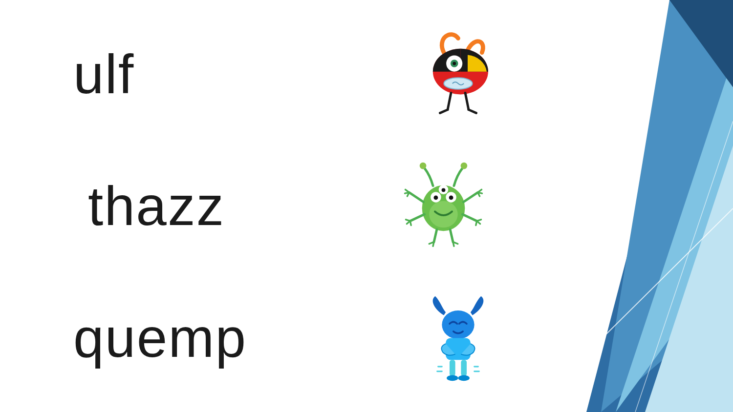ulf
thazz
quemp